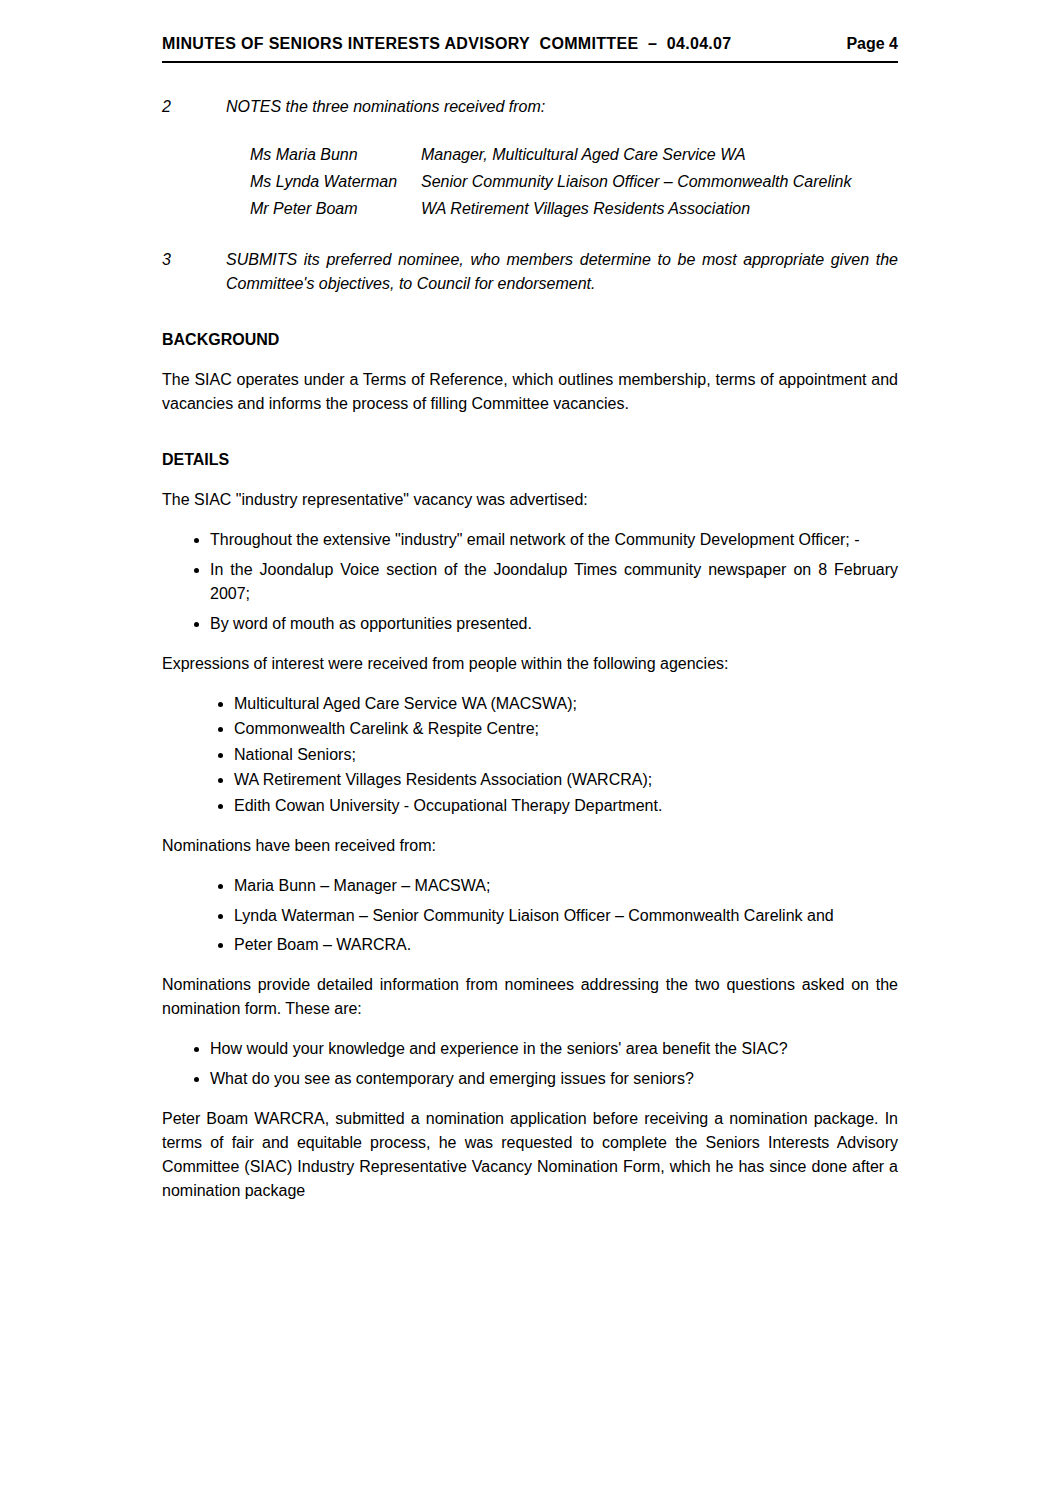MINUTES OF SENIORS INTERESTS ADVISORY COMMITTEE – 04.04.07 Page 4
2
NOTES the three nominations received from:
| Ms Maria Bunn | Manager, Multicultural Aged Care Service WA |
| Ms Lynda Waterman | Senior Community Liaison Officer – Commonwealth Carelink |
| Mr Peter Boam | WA Retirement Villages Residents Association |
3
SUBMITS its preferred nominee, who members determine to be most appropriate given the Committee's objectives, to Council for endorsement.
Background
The SIAC operates under a Terms of Reference, which outlines membership, terms of appointment and vacancies and informs the process of filling Committee vacancies.
Details
The SIAC "industry representative" vacancy was advertised:
Throughout the extensive "industry" email network of the Community Development Officer; -
In the Joondalup Voice section of the Joondalup Times community newspaper on 8 February 2007;
By word of mouth as opportunities presented.
Expressions of interest were received from people within the following agencies:
Multicultural Aged Care Service WA (MACSWA);
Commonwealth Carelink & Respite Centre;
National Seniors;
WA Retirement Villages Residents Association (WARCRA);
Edith Cowan University - Occupational Therapy Department.
Nominations have been received from:
Maria Bunn – Manager – MACSWA;
Lynda Waterman – Senior Community Liaison Officer – Commonwealth Carelink and
Peter Boam – WARCRA.
Nominations provide detailed information from nominees addressing the two questions asked on the nomination form. These are:
How would your knowledge and experience in the seniors' area benefit the SIAC?
What do you see as contemporary and emerging issues for seniors?
Peter Boam WARCRA, submitted a nomination application before receiving a nomination package. In terms of fair and equitable process, he was requested to complete the Seniors Interests Advisory Committee (SIAC) Industry Representative Vacancy Nomination Form, which he has since done after a nomination package